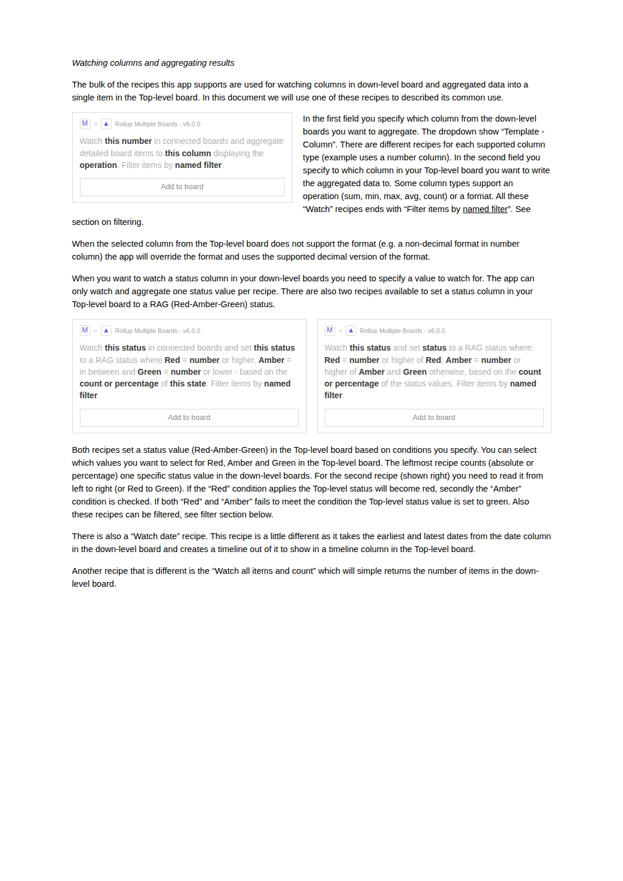Watching columns and aggregating results
The bulk of the recipes this app supports are used for watching columns in down-level board and aggregated data into a single item in the Top-level board. In this document we will use one of these recipes to described its common use.
M > ▲ Rollup Multiple Boards - v6.0.0
Watch this number in connected boards and aggregate detailed board items to this column displaying the operation. Filter items by named filter.
Add to board
In the first field you specify which column from the down-level boards you want to aggregate. The dropdown show “Template - Column”. There are different recipes for each supported column type (example uses a number column). In the second field you specify to which column in your Top-level board you want to write the aggregated data to. Some column types support an operation (sum, min, max, avg, count) or a format. All these “Watch” recipes ends with “Filter items by named filter”. See section on filtering.
When the selected column from the Top-level board does not support the format (e.g. a non-decimal format in number column) the app will override the format and uses the supported decimal version of the format.
When you want to watch a status column in your down-level boards you need to specify a value to watch for. The app can only watch and aggregate one status value per recipe. There are also two recipes available to set a status column in your Top-level board to a RAG (Red-Amber-Green) status.
M > ▲ Rollup Multiple Boards - v6.0.0
Watch this status in connected boards and set this status to a RAG status where Red = number or higher, Amber = in between and Green = number or lower - based on the count or percentage of this state. Filter items by named filter.
Add to board
M > ▲ Rollup Multiple Boards - v6.0.0
Watch this status and set status to a RAG status where: Red = number or higher of Red; Amber = number or higher of Amber and Green otherwise, based on the count or percentage of the status values. Filter items by named filter.
Add to board
Both recipes set a status value (Red-Amber-Green) in the Top-level board based on conditions you specify. You can select which values you want to select for Red, Amber and Green in the Top-level board. The leftmost recipe counts (absolute or percentage) one specific status value in the down-level boards. For the second recipe (shown right) you need to read it from left to right (or Red to Green). If the “Red” condition applies the Top-level status will become red, secondly the “Amber” condition is checked. If both “Red” and “Amber” fails to meet the condition the Top-level status value is set to green. Also these recipes can be filtered, see filter section below.
There is also a “Watch date” recipe. This recipe is a little different as it takes the earliest and latest dates from the date column in the down-level board and creates a timeline out of it to show in a timeline column in the Top-level board.
Another recipe that is different is the “Watch all items and count” which will simple returns the number of items in the down-level board.